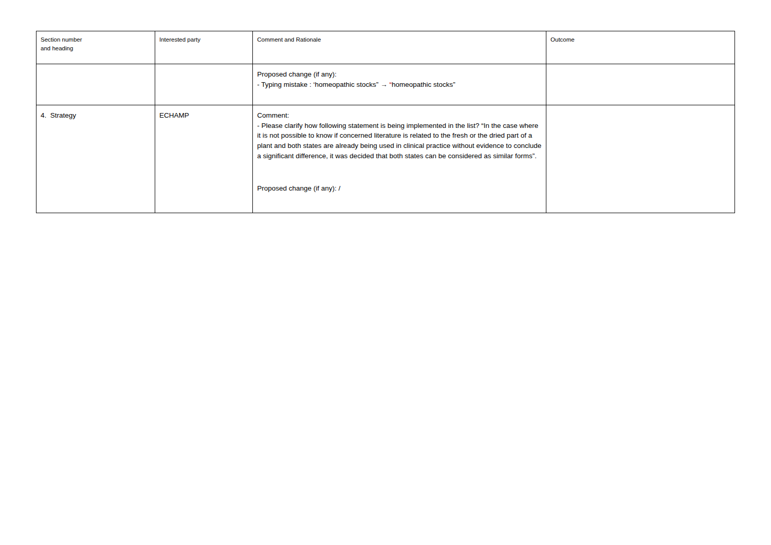| Section number and heading | Interested party | Comment and Rationale | Outcome |
| --- | --- | --- | --- |
| | | Proposed change (if any): - Typing mistake : ‘homeopathic stocks” → “ homeopathic stocks” | |
| 4. Strategy | ECHAMP | Comment: - Please clarify how following statement is being implemented in the list? “In the case where it is not possible to know if concerned literature is related to the fresh or the dried part of a plant and both states are already being used in clinical practice without evidence to conclude a significant difference, it was decided that both states can be considered as similar forms”. Proposed change (if any): / | |